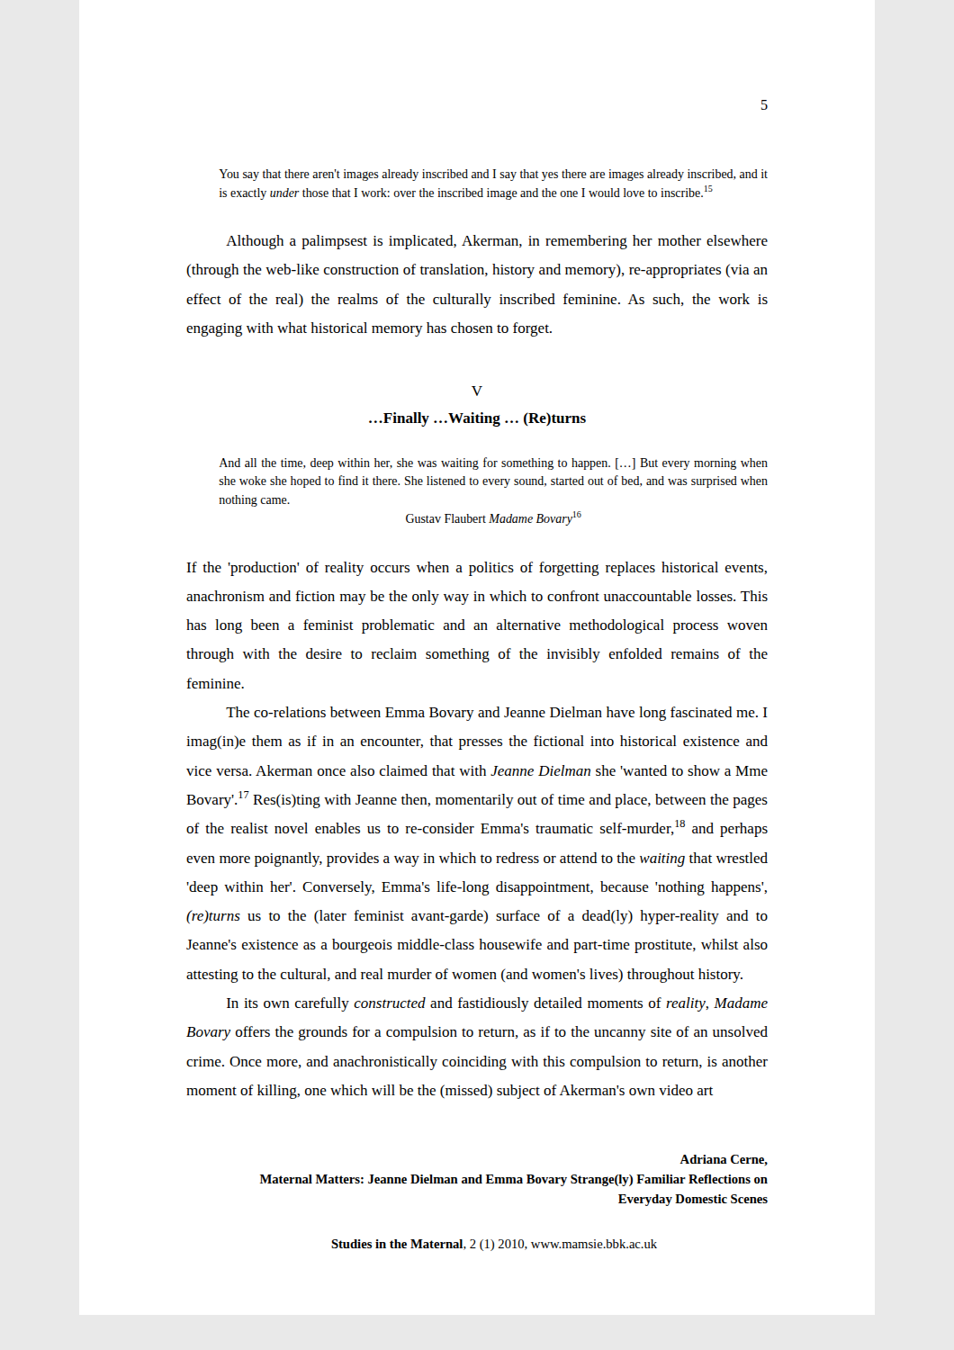5
You say that there aren't images already inscribed and I say that yes there are images already inscribed, and it is exactly under those that I work: over the inscribed image and the one I would love to inscribe.15
Although a palimpsest is implicated, Akerman, in remembering her mother elsewhere (through the web-like construction of translation, history and memory), re-appropriates (via an effect of the real) the realms of the culturally inscribed feminine. As such, the work is engaging with what historical memory has chosen to forget.
V
…Finally …Waiting … (Re)turns
And all the time, deep within her, she was waiting for something to happen. […] But every morning when she woke she hoped to find it there. She listened to every sound, started out of bed, and was surprised when nothing came.
Gustav Flaubert Madame Bovary16
If the 'production' of reality occurs when a politics of forgetting replaces historical events, anachronism and fiction may be the only way in which to confront unaccountable losses. This has long been a feminist problematic and an alternative methodological process woven through with the desire to reclaim something of the invisibly enfolded remains of the feminine.
The co-relations between Emma Bovary and Jeanne Dielman have long fascinated me. I imag(in)e them as if in an encounter, that presses the fictional into historical existence and vice versa. Akerman once also claimed that with Jeanne Dielman she 'wanted to show a Mme Bovary'.17 Res(is)ting with Jeanne then, momentarily out of time and place, between the pages of the realist novel enables us to re-consider Emma's traumatic self-murder,18 and perhaps even more poignantly, provides a way in which to redress or attend to the waiting that wrestled 'deep within her'. Conversely, Emma's life-long disappointment, because 'nothing happens', (re)turns us to the (later feminist avant-garde) surface of a dead(ly) hyper-reality and to Jeanne's existence as a bourgeois middle-class housewife and part-time prostitute, whilst also attesting to the cultural, and real murder of women (and women's lives) throughout history.
In its own carefully constructed and fastidiously detailed moments of reality, Madame Bovary offers the grounds for a compulsion to return, as if to the uncanny site of an unsolved crime. Once more, and anachronistically coinciding with this compulsion to return, is another moment of killing, one which will be the (missed) subject of Akerman's own video art
Adriana Cerne,
Maternal Matters: Jeanne Dielman and Emma Bovary Strange(ly) Familiar Reflections on
Everyday Domestic Scenes
Studies in the Maternal, 2 (1) 2010, www.mamsie.bbk.ac.uk